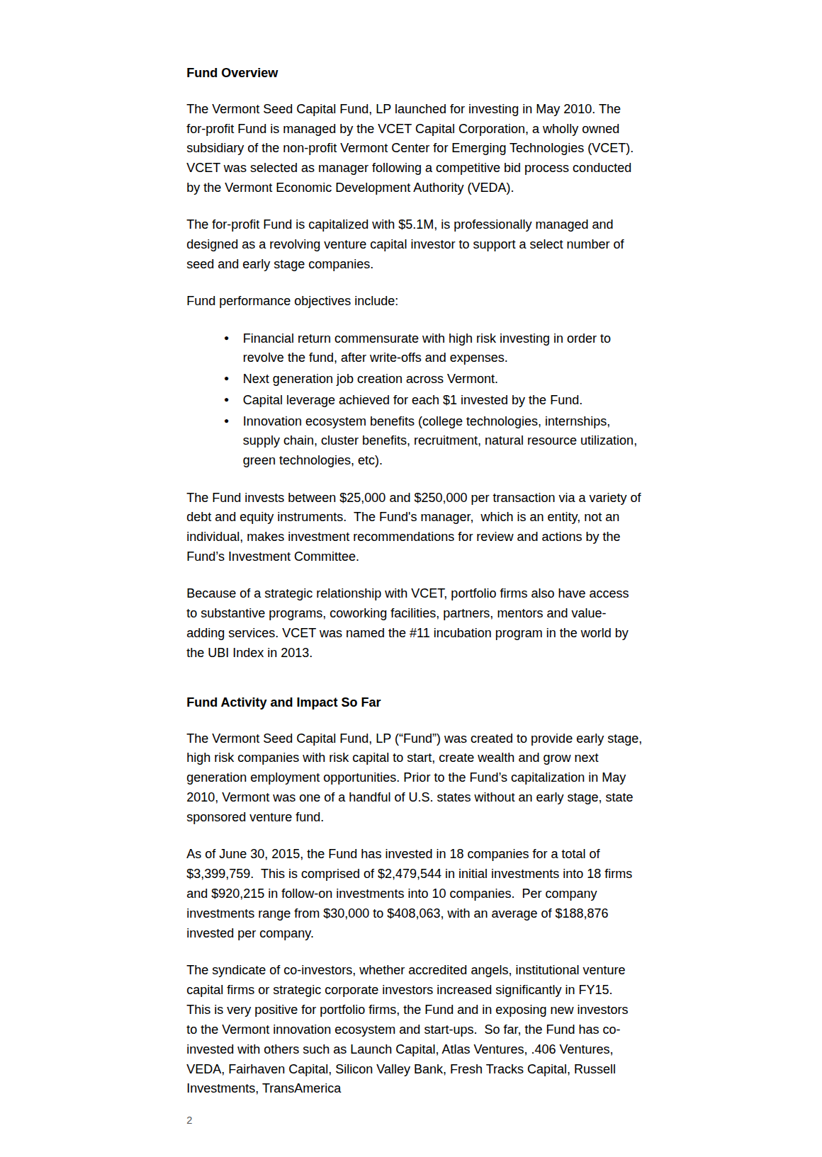Fund Overview
The Vermont Seed Capital Fund, LP launched for investing in May 2010. The for-profit Fund is managed by the VCET Capital Corporation, a wholly owned subsidiary of the non-profit Vermont Center for Emerging Technologies (VCET). VCET was selected as manager following a competitive bid process conducted by the Vermont Economic Development Authority (VEDA).
The for-profit Fund is capitalized with $5.1M, is professionally managed and designed as a revolving venture capital investor to support a select number of seed and early stage companies.
Fund performance objectives include:
Financial return commensurate with high risk investing in order to revolve the fund, after write-offs and expenses.
Next generation job creation across Vermont.
Capital leverage achieved for each $1 invested by the Fund.
Innovation ecosystem benefits (college technologies, internships, supply chain, cluster benefits, recruitment, natural resource utilization, green technologies, etc).
The Fund invests between $25,000 and $250,000 per transaction via a variety of debt and equity instruments. The Fund's manager, which is an entity, not an individual, makes investment recommendations for review and actions by the Fund’s Investment Committee.
Because of a strategic relationship with VCET, portfolio firms also have access to substantive programs, coworking facilities, partners, mentors and value-adding services. VCET was named the #11 incubation program in the world by the UBI Index in 2013.
Fund Activity and Impact So Far
The Vermont Seed Capital Fund, LP (“Fund”) was created to provide early stage, high risk companies with risk capital to start, create wealth and grow next generation employment opportunities. Prior to the Fund’s capitalization in May 2010, Vermont was one of a handful of U.S. states without an early stage, state sponsored venture fund.
As of June 30, 2015, the Fund has invested in 18 companies for a total of $3,399,759. This is comprised of $2,479,544 in initial investments into 18 firms and $920,215 in follow-on investments into 10 companies. Per company investments range from $30,000 to $408,063, with an average of $188,876 invested per company.
The syndicate of co-investors, whether accredited angels, institutional venture capital firms or strategic corporate investors increased significantly in FY15. This is very positive for portfolio firms, the Fund and in exposing new investors to the Vermont innovation ecosystem and start-ups. So far, the Fund has co-invested with others such as Launch Capital, Atlas Ventures, .406 Ventures, VEDA, Fairhaven Capital, Silicon Valley Bank, Fresh Tracks Capital, Russell Investments, TransAmerica
2